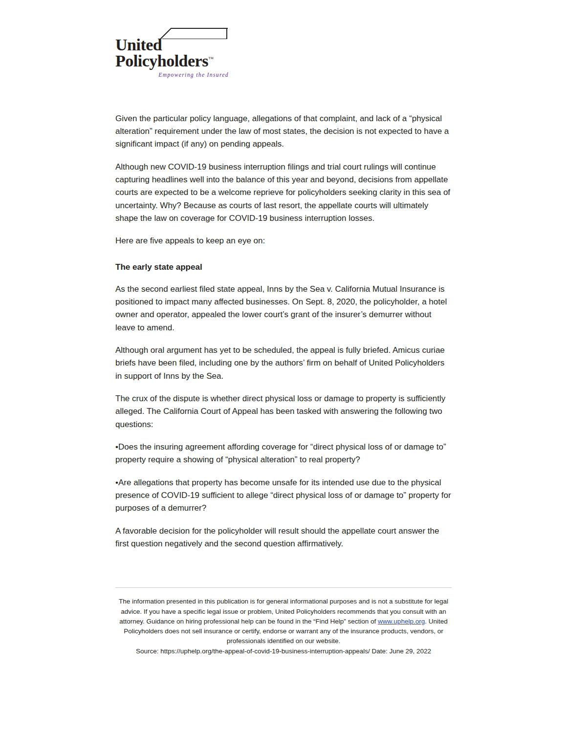United Policyholders™ Empowering the Insured
Given the particular policy language, allegations of that complaint, and lack of a “physical alteration” requirement under the law of most states, the decision is not expected to have a significant impact (if any) on pending appeals.
Although new COVID-19 business interruption filings and trial court rulings will continue capturing headlines well into the balance of this year and beyond, decisions from appellate courts are expected to be a welcome reprieve for policyholders seeking clarity in this sea of uncertainty. Why? Because as courts of last resort, the appellate courts will ultimately shape the law on coverage for COVID-19 business interruption losses.
Here are five appeals to keep an eye on:
The early state appeal
As the second earliest filed state appeal, Inns by the Sea v. California Mutual Insurance is positioned to impact many affected businesses. On Sept. 8, 2020, the policyholder, a hotel owner and operator, appealed the lower court’s grant of the insurer’s demurrer without leave to amend.
Although oral argument has yet to be scheduled, the appeal is fully briefed. Amicus curiae briefs have been filed, including one by the authors’ firm on behalf of United Policyholders in support of Inns by the Sea.
The crux of the dispute is whether direct physical loss or damage to property is sufficiently alleged. The California Court of Appeal has been tasked with answering the following two questions:
•Does the insuring agreement affording coverage for “direct physical loss of or damage to” property require a showing of “physical alteration” to real property?
•Are allegations that property has become unsafe for its intended use due to the physical presence of COVID-19 sufficient to allege “direct physical loss of or damage to” property for purposes of a demurrer?
A favorable decision for the policyholder will result should the appellate court answer the first question negatively and the second question affirmatively.
The information presented in this publication is for general informational purposes and is not a substitute for legal advice. If you have a specific legal issue or problem, United Policyholders recommends that you consult with an attorney. Guidance on hiring professional help can be found in the “Find Help” section of www.uphelp.org. United Policyholders does not sell insurance or certify, endorse or warrant any of the insurance products, vendors, or professionals identified on our website.
Source: https://uphelp.org/the-appeal-of-covid-19-business-interruption-appeals/ Date: June 29, 2022